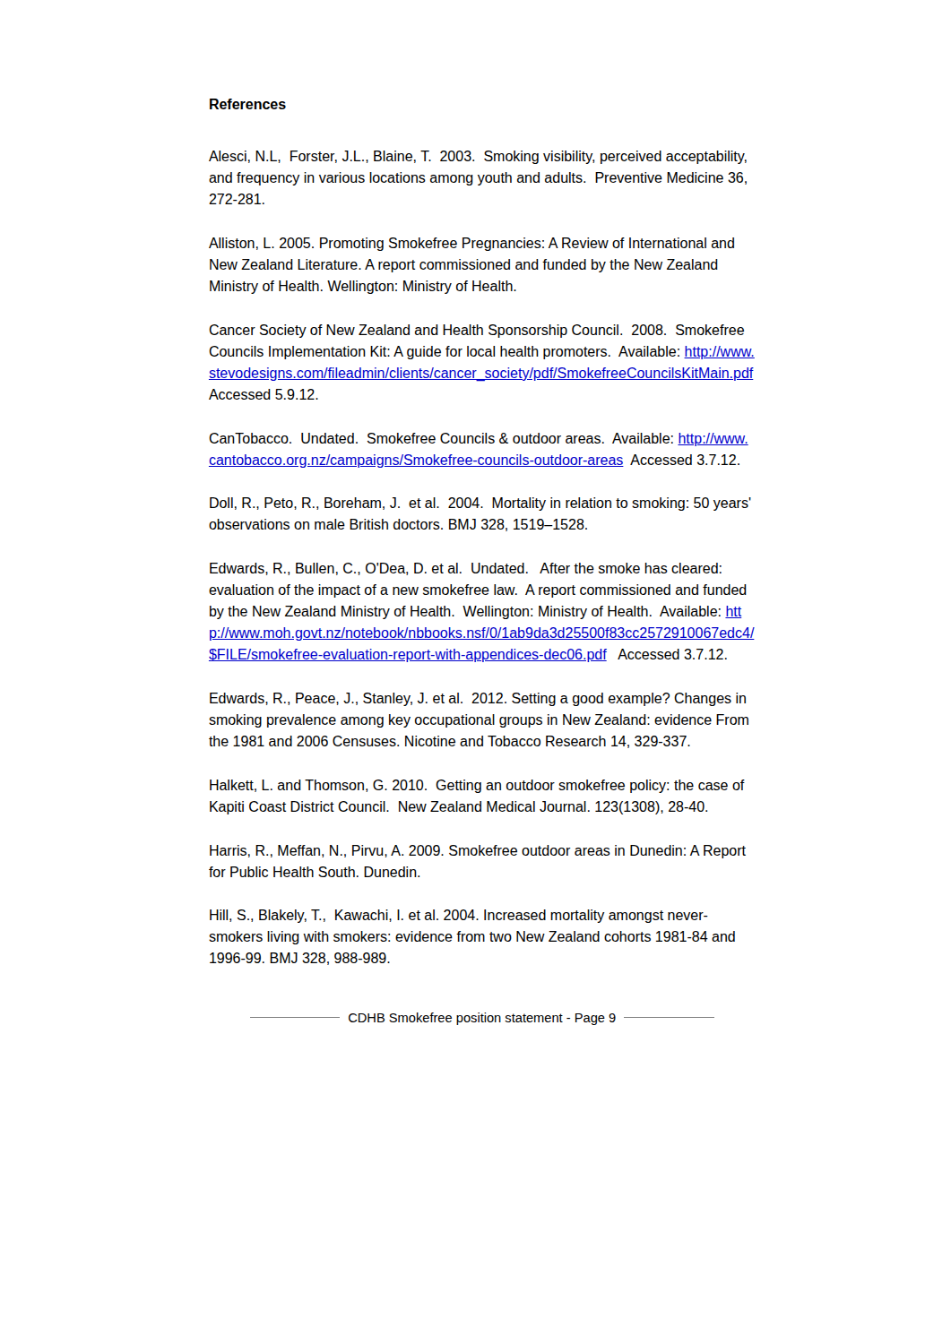References
Alesci, N.L, Forster, J.L., Blaine, T. 2003. Smoking visibility, perceived acceptability, and frequency in various locations among youth and adults. Preventive Medicine 36, 272-281.
Alliston, L. 2005. Promoting Smokefree Pregnancies: A Review of International and New Zealand Literature. A report commissioned and funded by the New Zealand Ministry of Health. Wellington: Ministry of Health.
Cancer Society of New Zealand and Health Sponsorship Council. 2008. Smokefree Councils Implementation Kit: A guide for local health promoters. Available: http://www.stevodesigns.com/fileadmin/clients/cancer_society/pdf/SmokefreeCouncilsKitMain.pdf Accessed 5.9.12.
CanTobacco. Undated. Smokefree Councils & outdoor areas. Available: http://www.cantobacco.org.nz/campaigns/Smokefree-councils-outdoor-areas Accessed 3.7.12.
Doll, R., Peto, R., Boreham, J. et al. 2004. Mortality in relation to smoking: 50 years' observations on male British doctors. BMJ 328, 1519–1528.
Edwards, R., Bullen, C., O'Dea, D. et al. Undated. After the smoke has cleared: evaluation of the impact of a new smokefree law. A report commissioned and funded by the New Zealand Ministry of Health. Wellington: Ministry of Health. Available: http://www.moh.govt.nz/notebook/nbbooks.nsf/0/1ab9da3d25500f83cc2572910067edc4/$FILE/smokefree-evaluation-report-with-appendices-dec06.pdf Accessed 3.7.12.
Edwards, R., Peace, J., Stanley, J. et al. 2012. Setting a good example? Changes in smoking prevalence among key occupational groups in New Zealand: evidence From the 1981 and 2006 Censuses. Nicotine and Tobacco Research 14, 329-337.
Halkett, L. and Thomson, G. 2010. Getting an outdoor smokefree policy: the case of Kapiti Coast District Council. New Zealand Medical Journal. 123(1308), 28-40.
Harris, R., Meffan, N., Pirvu, A. 2009. Smokefree outdoor areas in Dunedin: A Report for Public Health South. Dunedin.
Hill, S., Blakely, T., Kawachi, I. et al. 2004. Increased mortality amongst never-smokers living with smokers: evidence from two New Zealand cohorts 1981-84 and 1996-99. BMJ 328, 988-989.
CDHB Smokefree position statement - Page 9